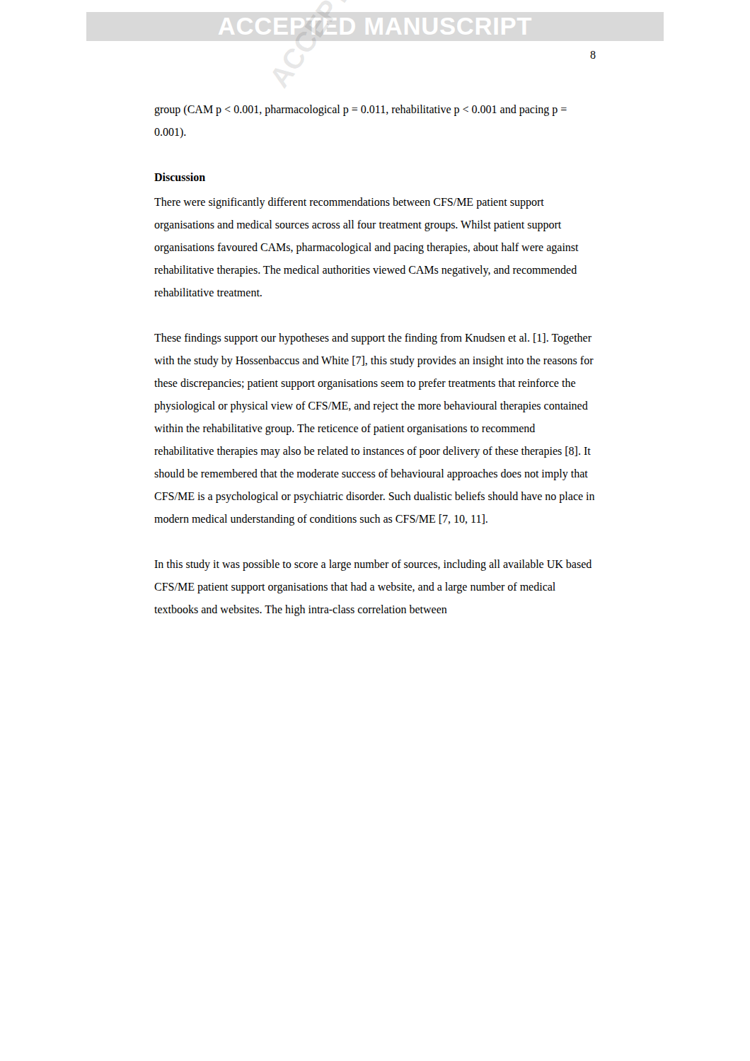ACCEPTED MANUSCRIPT
8
ACCEPTED MANUSCRIPT
group (CAM p < 0.001, pharmacological p = 0.011, rehabilitative p < 0.001 and pacing p = 0.001).
Discussion
There were significantly different recommendations between CFS/ME patient support organisations and medical sources across all four treatment groups. Whilst patient support organisations favoured CAMs, pharmacological and pacing therapies, about half were against rehabilitative therapies. The medical authorities viewed CAMs negatively, and recommended rehabilitative treatment.
These findings support our hypotheses and support the finding from Knudsen et al. [1]. Together with the study by Hossenbaccus and White [7], this study provides an insight into the reasons for these discrepancies; patient support organisations seem to prefer treatments that reinforce the physiological or physical view of CFS/ME, and reject the more behavioural therapies contained within the rehabilitative group. The reticence of patient organisations to recommend rehabilitative therapies may also be related to instances of poor delivery of these therapies [8]. It should be remembered that the moderate success of behavioural approaches does not imply that CFS/ME is a psychological or psychiatric disorder. Such dualistic beliefs should have no place in modern medical understanding of conditions such as CFS/ME [7, 10, 11].
In this study it was possible to score a large number of sources, including all available UK based CFS/ME patient support organisations that had a website, and a large number of medical textbooks and websites. The high intra-class correlation between